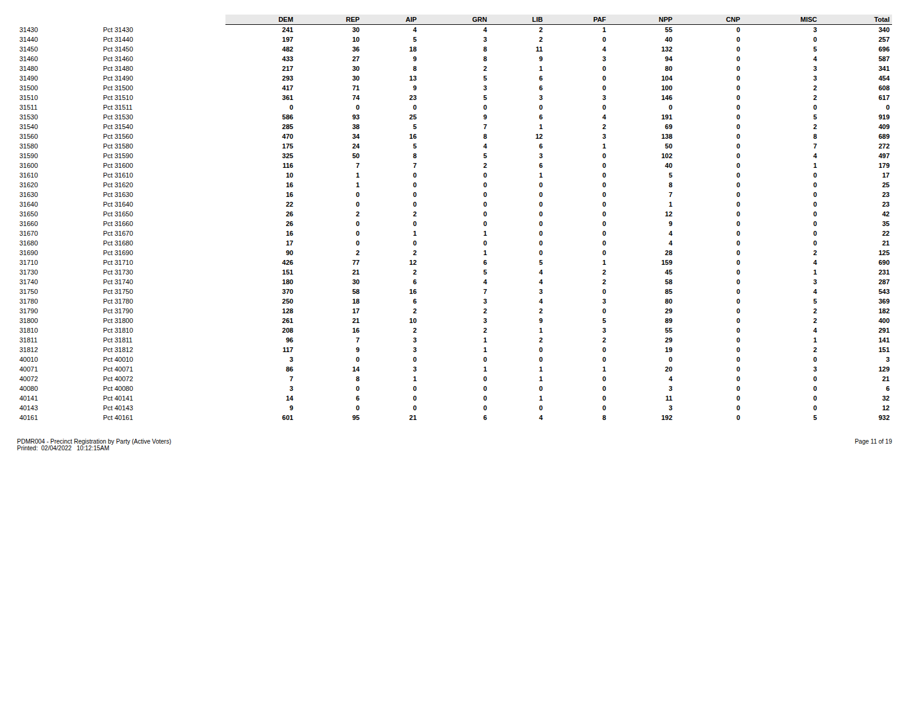| | DEM | REP | AIP | GRN | LIB | PAF | NPP | CNP | MISC | Total |
| --- | --- | --- | --- | --- | --- | --- | --- | --- | --- | --- |
| 31430 | Pct 31430 | 241 | 30 | 4 | 4 | 2 | 1 | 55 | 0 | 3 | 340 |
| 31440 | Pct 31440 | 197 | 10 | 5 | 3 | 2 | 0 | 40 | 0 | 0 | 257 |
| 31450 | Pct 31450 | 482 | 36 | 18 | 8 | 11 | 4 | 132 | 0 | 5 | 696 |
| 31460 | Pct 31460 | 433 | 27 | 9 | 8 | 9 | 3 | 94 | 0 | 4 | 587 |
| 31480 | Pct 31480 | 217 | 30 | 8 | 2 | 1 | 0 | 80 | 0 | 3 | 341 |
| 31490 | Pct 31490 | 293 | 30 | 13 | 5 | 6 | 0 | 104 | 0 | 3 | 454 |
| 31500 | Pct 31500 | 417 | 71 | 9 | 3 | 6 | 0 | 100 | 0 | 2 | 608 |
| 31510 | Pct 31510 | 361 | 74 | 23 | 5 | 3 | 3 | 146 | 0 | 2 | 617 |
| 31511 | Pct 31511 | 0 | 0 | 0 | 0 | 0 | 0 | 0 | 0 | 0 | 0 |
| 31530 | Pct 31530 | 586 | 93 | 25 | 9 | 6 | 4 | 191 | 0 | 5 | 919 |
| 31540 | Pct 31540 | 285 | 38 | 5 | 7 | 1 | 2 | 69 | 0 | 2 | 409 |
| 31560 | Pct 31560 | 470 | 34 | 16 | 8 | 12 | 3 | 138 | 0 | 8 | 689 |
| 31580 | Pct 31580 | 175 | 24 | 5 | 4 | 6 | 1 | 50 | 0 | 7 | 272 |
| 31590 | Pct 31590 | 325 | 50 | 8 | 5 | 3 | 0 | 102 | 0 | 4 | 497 |
| 31600 | Pct 31600 | 116 | 7 | 7 | 2 | 6 | 0 | 40 | 0 | 1 | 179 |
| 31610 | Pct 31610 | 10 | 1 | 0 | 0 | 1 | 0 | 5 | 0 | 0 | 17 |
| 31620 | Pct 31620 | 16 | 1 | 0 | 0 | 0 | 0 | 8 | 0 | 0 | 25 |
| 31630 | Pct 31630 | 16 | 0 | 0 | 0 | 0 | 0 | 7 | 0 | 0 | 23 |
| 31640 | Pct 31640 | 22 | 0 | 0 | 0 | 0 | 0 | 1 | 0 | 0 | 23 |
| 31650 | Pct 31650 | 26 | 2 | 2 | 0 | 0 | 0 | 12 | 0 | 0 | 42 |
| 31660 | Pct 31660 | 26 | 0 | 0 | 0 | 0 | 0 | 9 | 0 | 0 | 35 |
| 31670 | Pct 31670 | 16 | 0 | 1 | 1 | 0 | 0 | 4 | 0 | 0 | 22 |
| 31680 | Pct 31680 | 17 | 0 | 0 | 0 | 0 | 0 | 4 | 0 | 0 | 21 |
| 31690 | Pct 31690 | 90 | 2 | 2 | 1 | 0 | 0 | 28 | 0 | 2 | 125 |
| 31710 | Pct 31710 | 426 | 77 | 12 | 6 | 5 | 1 | 159 | 0 | 4 | 690 |
| 31730 | Pct 31730 | 151 | 21 | 2 | 5 | 4 | 2 | 45 | 0 | 1 | 231 |
| 31740 | Pct 31740 | 180 | 30 | 6 | 4 | 4 | 2 | 58 | 0 | 3 | 287 |
| 31750 | Pct 31750 | 370 | 58 | 16 | 7 | 3 | 0 | 85 | 0 | 4 | 543 |
| 31780 | Pct 31780 | 250 | 18 | 6 | 3 | 4 | 3 | 80 | 0 | 5 | 369 |
| 31790 | Pct 31790 | 128 | 17 | 2 | 2 | 2 | 0 | 29 | 0 | 2 | 182 |
| 31800 | Pct 31800 | 261 | 21 | 10 | 3 | 9 | 5 | 89 | 0 | 2 | 400 |
| 31810 | Pct 31810 | 208 | 16 | 2 | 2 | 1 | 3 | 55 | 0 | 4 | 291 |
| 31811 | Pct 31811 | 96 | 7 | 3 | 1 | 2 | 2 | 29 | 0 | 1 | 141 |
| 31812 | Pct 31812 | 117 | 9 | 3 | 1 | 0 | 0 | 19 | 0 | 2 | 151 |
| 40010 | Pct 40010 | 3 | 0 | 0 | 0 | 0 | 0 | 0 | 0 | 0 | 3 |
| 40071 | Pct 40071 | 86 | 14 | 3 | 1 | 1 | 1 | 20 | 0 | 3 | 129 |
| 40072 | Pct 40072 | 7 | 8 | 1 | 0 | 1 | 0 | 4 | 0 | 0 | 21 |
| 40080 | Pct 40080 | 3 | 0 | 0 | 0 | 0 | 0 | 3 | 0 | 0 | 6 |
| 40141 | Pct 40141 | 14 | 6 | 0 | 0 | 1 | 0 | 11 | 0 | 0 | 32 |
| 40143 | Pct 40143 | 9 | 0 | 0 | 0 | 0 | 0 | 3 | 0 | 0 | 12 |
| 40161 | Pct 40161 | 601 | 95 | 21 | 6 | 4 | 8 | 192 | 0 | 5 | 932 |
PDMR004 - Precinct Registration by Party (Active Voters)
Printed: 02/04/2022 10:12:15AM
Page 11 of 19